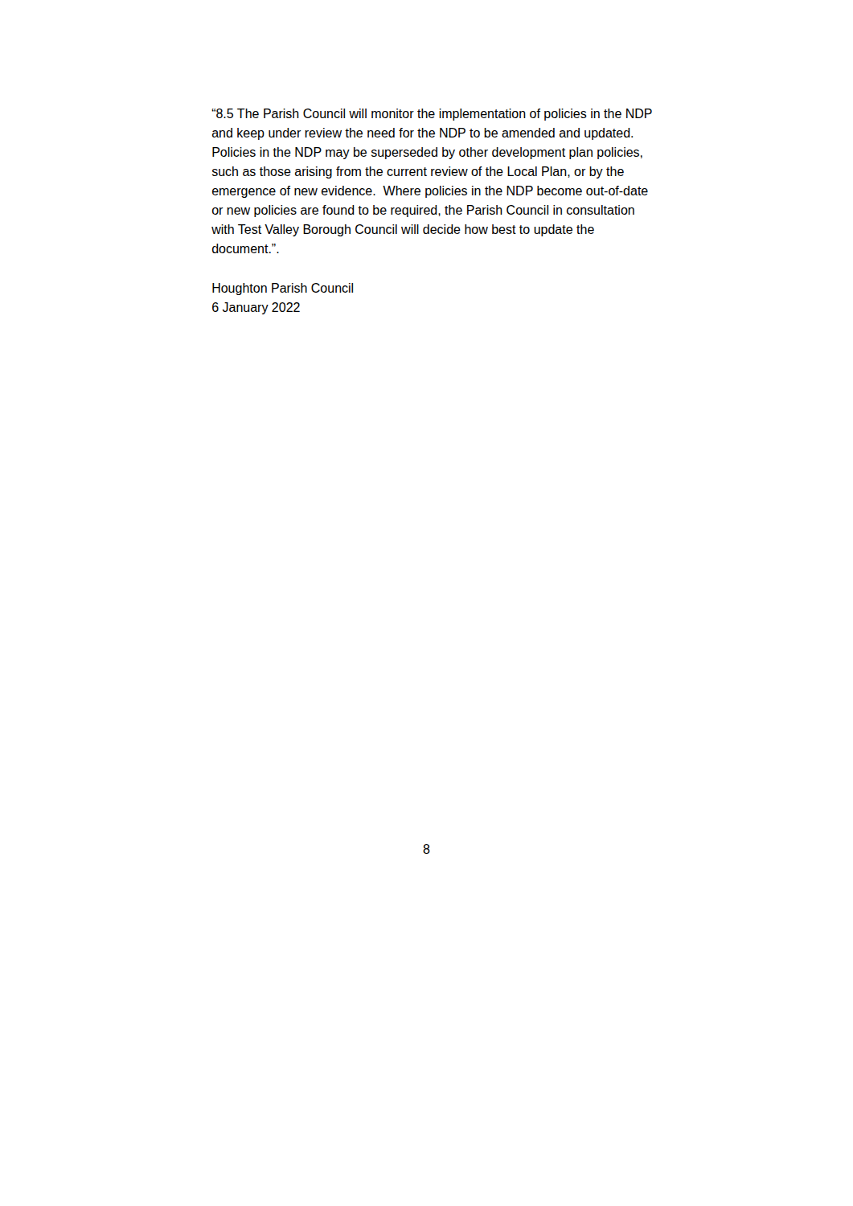“8.5 The Parish Council will monitor the implementation of policies in the NDP and keep under review the need for the NDP to be amended and updated. Policies in the NDP may be superseded by other development plan policies, such as those arising from the current review of the Local Plan, or by the emergence of new evidence. Where policies in the NDP become out-of-date or new policies are found to be required, the Parish Council in consultation with Test Valley Borough Council will decide how best to update the document.”.
Houghton Parish Council
6 January 2022
8